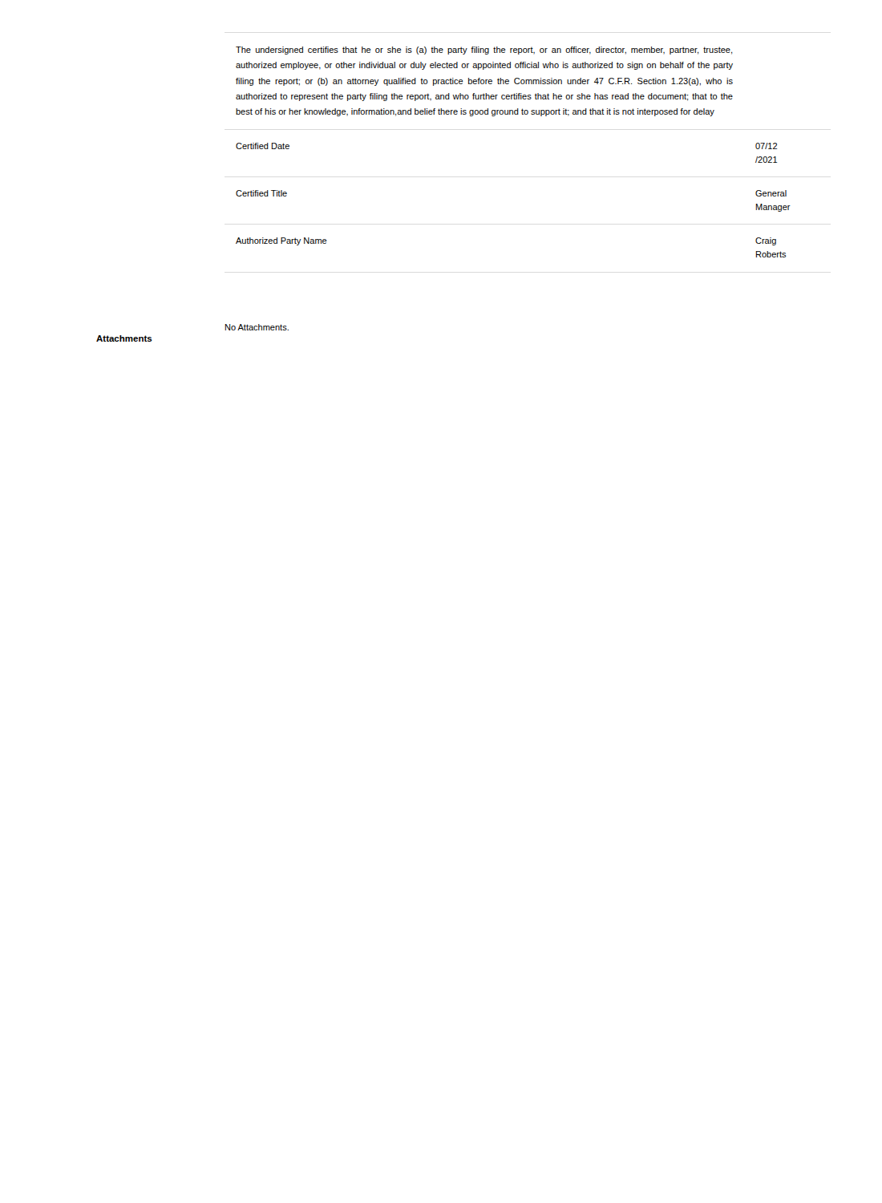| The undersigned certifies that he or she is (a) the party filing the report, or an officer, director, member, partner, trustee, authorized employee, or other individual or duly elected or appointed official who is authorized to sign on behalf of the party filing the report; or (b) an attorney qualified to practice before the Commission under 47 C.F.R. Section 1.23(a), who is authorized to represent the party filing the report, and who further certifies that he or she has read the document; that to the best of his or her knowledge, information,and belief there is good ground to support it; and that it is not interposed for delay | |
| Certified Date | 07/12 /2021 |
| Certified Title | General Manager |
| Authorized Party Name | Craig Roberts |
Attachments
No Attachments.